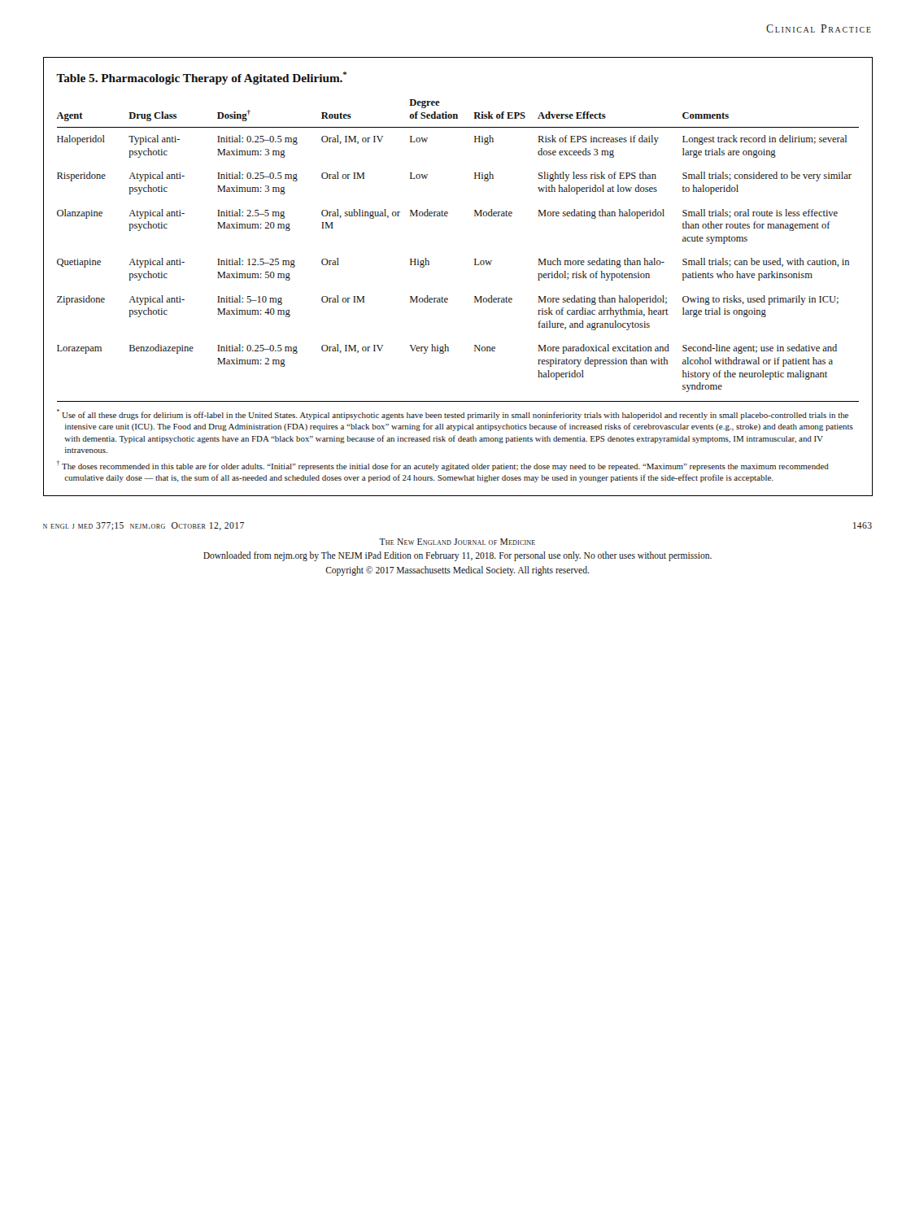Clinical Practice
Table 5. Pharmacologic Therapy of Agitated Delirium. *
| Agent | Drug Class | Dosing † | Routes | Degree of Sedation | Risk of EPS | Adverse Effects | Comments |
| --- | --- | --- | --- | --- | --- | --- | --- |
| Haloperidol | Typical anti­psychotic | Initial: 0.25–0.5 mg Maximum: 3 mg | Oral, IM, or IV | Low | High | Risk of EPS increases if daily dose exceeds 3 mg | Longest track record in delirium; several large trials are ongoing |
| Risperidone | Atypical anti­psychotic | Initial: 0.25–0.5 mg Maximum: 3 mg | Oral or IM | Low | High | Slightly less risk of EPS than with haloperidol at low doses | Small trials; considered to be very similar to haloperidol |
| Olanzapine | Atypical anti­psychotic | Initial: 2.5–5 mg Maximum: 20 mg | Oral, sublingual, or IM | Moderate | Moderate | More sedating than haloperidol | Small trials; oral route is less effective than other routes for manage­ment of acute symptoms |
| Quetiapine | Atypical anti­psychotic | Initial: 12.5–25 mg Maximum: 50 mg | Oral | High | Low | Much more sedating than halo­peridol; risk of hypotension | Small trials; can be used, with caution, in patients who have parkinsonism |
| Ziprasidone | Atypical anti­psychotic | Initial: 5–10 mg Maximum: 40 mg | Oral or IM | Moderate | Moderate | More sedating than haloperidol; risk of cardiac arrhythmia, heart failure, and agranulo­cytosis | Owing to risks, used primarily in ICU; large trial is ongoing |
| Lorazepam | Benzodiazepine | Initial: 0.25–0.5 mg Maximum: 2 mg | Oral, IM, or IV | Very high | None | More paradoxical excitation and respiratory depression than with haloperidol | Second-line agent; use in sedative and alcohol withdrawal or if patient has a history of the neuroleptic malignant syndrome |
* Use of all these drugs for delirium is off-label in the United States. Atypical antipsychotic agents have been tested primarily in small noninferiority trials with haloperidol and recently in small placebo-controlled trials in the intensive care unit (ICU). The Food and Drug Administration (FDA) requires a “black box” warning for all atypical antipsychotics because of in­creased risks of cerebrovascular events (e.g., stroke) and death among patients with dementia. Typical antipsychotic agents have an FDA “black box” warning because of an increased risk of death among patients with dementia. EPS denotes extrapyramidal symptoms, IM intramuscular, and IV intravenous.
† The doses recommended in this table are for older adults. “Initial” represents the initial dose for an acutely agitated older patient; the dose may need to be repeated. “Maximum” represents the maximum recommended cumulative daily dose — that is, the sum of all as-needed and scheduled doses over a period of 24 hours. Somewhat higher doses may be used in younger patients if the side-effect profile is acceptable.
n engl j med 377;15 nejm.org October 12, 2017 1463
The New England Journal of Medicine
Downloaded from nejm.org by The NEJM iPad Edition on February 11, 2018. For personal use only. No other uses without permission.
Copyright © 2017 Massachusetts Medical Society. All rights reserved.